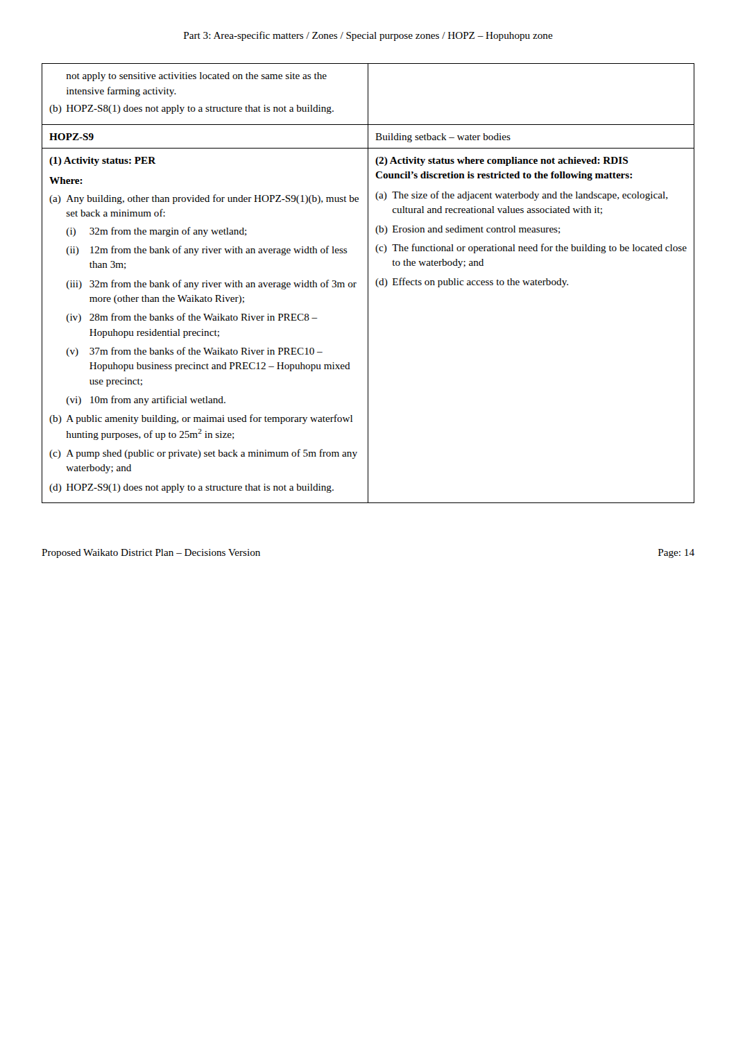Part 3: Area-specific matters / Zones / Special purpose zones / HOPZ – Hopuhopu zone
| not apply to sensitive activities located on the same site as the intensive farming activity. HOPZ-S8(1) does not apply to a structure that is not a building. | |
| HOPZ-S9 | Building setback – water bodies |
| (1) Activity status: PER Where: Any building, other than provided for under HOPZ-S9(1)(b), must be set back a minimum of: 32m from the margin of any wetland; 12m from the bank of any river with an average width of less than 3m; 32m from the bank of any river with an average width of 3m or more (other than the Waikato River); 28m from the banks of the Waikato River in PREC8 – Hopuhopu residential precinct; 37m from the banks of the Waikato River in PREC10 – Hopuhopu business precinct and PREC12 – Hopuhopu mixed use precinct; 10m from any artificial wetland. A public amenity building, or maimai used for temporary waterfowl hunting purposes, of up to 25m 2 in size; A pump shed (public or private) set back a minimum of 5m from any waterbody; and HOPZ-S9(1) does not apply to a structure that is not a building. | (2) Activity status where compliance not achieved: RDIS Council’s discretion is restricted to the following matters: The size of the adjacent waterbody and the landscape, ecological, cultural and recreational values associated with it; Erosion and sediment control measures; The functional or operational need for the building to be located close to the waterbody; and Effects on public access to the waterbody. |
Proposed Waikato District Plan – Decisions Version Page: 14